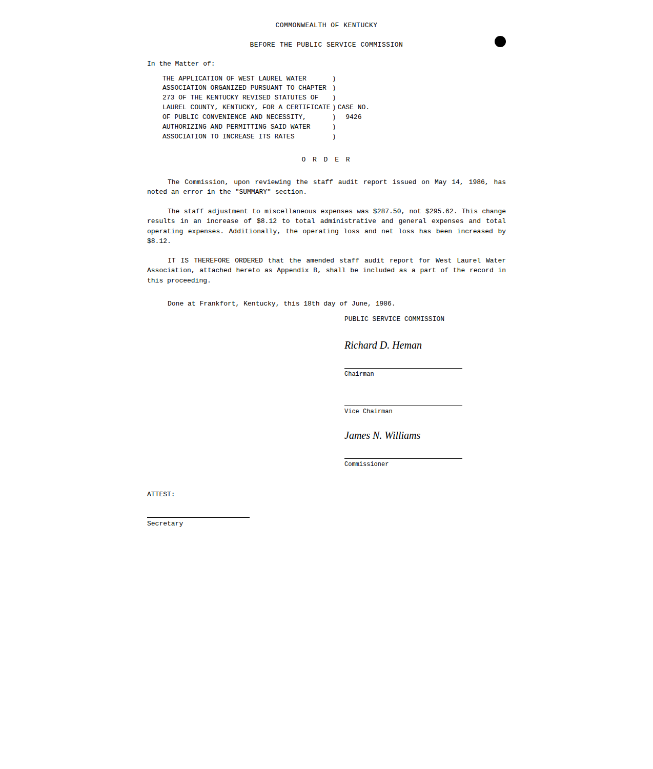COMMONWEALTH OF KENTUCKY
BEFORE THE PUBLIC SERVICE COMMISSION
In the Matter of:
| THE APPLICATION OF WEST LAUREL WATER | ) | |
| ASSOCIATION ORGANIZED PURSUANT TO CHAPTER | ) | |
| 273 OF THE KENTUCKY REVISED STATUTES OF | ) | |
| LAUREL COUNTY, KENTUCKY, FOR A CERTIFICATE | ) | CASE NO. |
| OF PUBLIC CONVENIENCE AND NECESSITY, | ) | 9426 |
| AUTHORIZING AND PERMITTING SAID WATER | ) | |
| ASSOCIATION TO INCREASE ITS RATES | ) | |
O R D E R
The Commission, upon reviewing the staff audit report issued on May 14, 1986, has noted an error in the "SUMMARY" section.
The staff adjustment to miscellaneous expenses was $287.50, not $295.62. This change results in an increase of $8.12 to total administrative and general expenses and total operating expenses. Additionally, the operating loss and net loss has been increased by $8.12.
IT IS THEREFORE ORDERED that the amended staff audit report for West Laurel Water Association, attached hereto as Appendix B, shall be included as a part of the record in this proceeding.
Done at Frankfort, Kentucky, this 18th day of June, 1986.
PUBLIC SERVICE COMMISSION
Richard D. Heman
Chairman
Vice Chairman
James N. Williams
Commissioner
ATTEST:
Secretary